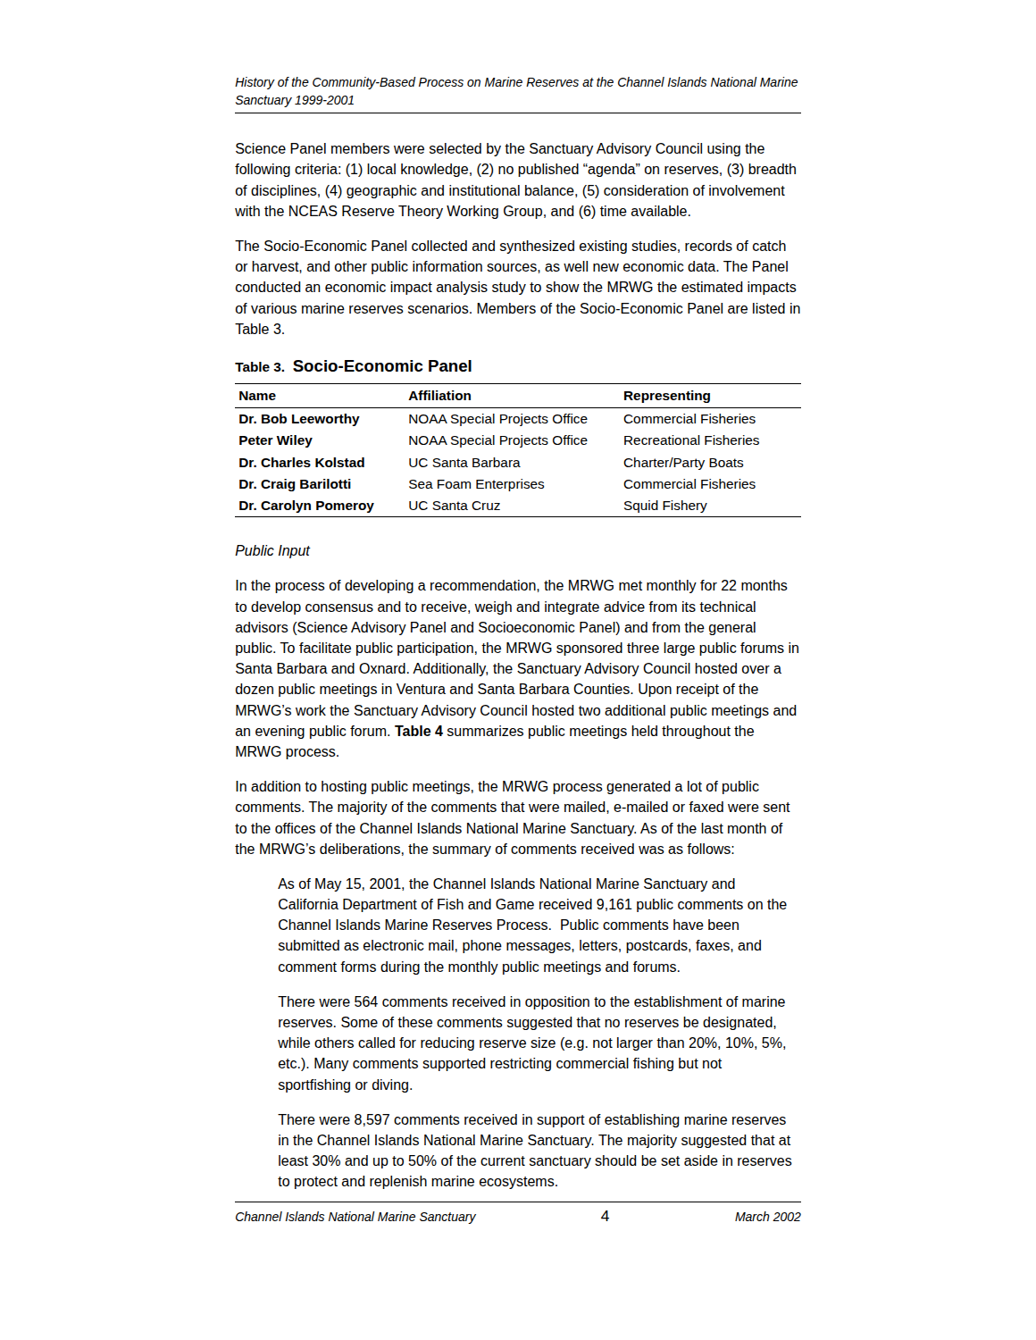History of the Community-Based Process on Marine Reserves at the Channel Islands National Marine Sanctuary 1999-2001
Science Panel members were selected by the Sanctuary Advisory Council using the following criteria: (1) local knowledge, (2) no published “agenda” on reserves, (3) breadth of disciplines, (4) geographic and institutional balance, (5) consideration of involvement with the NCEAS Reserve Theory Working Group, and (6) time available.
The Socio-Economic Panel collected and synthesized existing studies, records of catch or harvest, and other public information sources, as well new economic data. The Panel conducted an economic impact analysis study to show the MRWG the estimated impacts of various marine reserves scenarios. Members of the Socio-Economic Panel are listed in Table 3.
Table 3. Socio-Economic Panel
| Name | Affiliation | Representing |
| --- | --- | --- |
| Dr. Bob Leeworthy | NOAA Special Projects Office | Commercial Fisheries |
| Peter Wiley | NOAA Special Projects Office | Recreational Fisheries |
| Dr. Charles Kolstad | UC Santa Barbara | Charter/Party Boats |
| Dr. Craig Barilotti | Sea Foam Enterprises | Commercial Fisheries |
| Dr. Carolyn Pomeroy | UC Santa Cruz | Squid Fishery |
Public Input
In the process of developing a recommendation, the MRWG met monthly for 22 months to develop consensus and to receive, weigh and integrate advice from its technical advisors (Science Advisory Panel and Socioeconomic Panel) and from the general public. To facilitate public participation, the MRWG sponsored three large public forums in Santa Barbara and Oxnard. Additionally, the Sanctuary Advisory Council hosted over a dozen public meetings in Ventura and Santa Barbara Counties. Upon receipt of the MRWG’s work the Sanctuary Advisory Council hosted two additional public meetings and an evening public forum. Table 4 summarizes public meetings held throughout the MRWG process.
In addition to hosting public meetings, the MRWG process generated a lot of public comments. The majority of the comments that were mailed, e-mailed or faxed were sent to the offices of the Channel Islands National Marine Sanctuary. As of the last month of the MRWG’s deliberations, the summary of comments received was as follows:
As of May 15, 2001, the Channel Islands National Marine Sanctuary and California Department of Fish and Game received 9,161 public comments on the Channel Islands Marine Reserves Process. Public comments have been submitted as electronic mail, phone messages, letters, postcards, faxes, and comment forms during the monthly public meetings and forums.
There were 564 comments received in opposition to the establishment of marine reserves. Some of these comments suggested that no reserves be designated, while others called for reducing reserve size (e.g. not larger than 20%, 10%, 5%, etc.). Many comments supported restricting commercial fishing but not sportfishing or diving.
There were 8,597 comments received in support of establishing marine reserves in the Channel Islands National Marine Sanctuary. The majority suggested that at least 30% and up to 50% of the current sanctuary should be set aside in reserves to protect and replenish marine ecosystems.
Channel Islands National Marine Sanctuary 4 March 2002